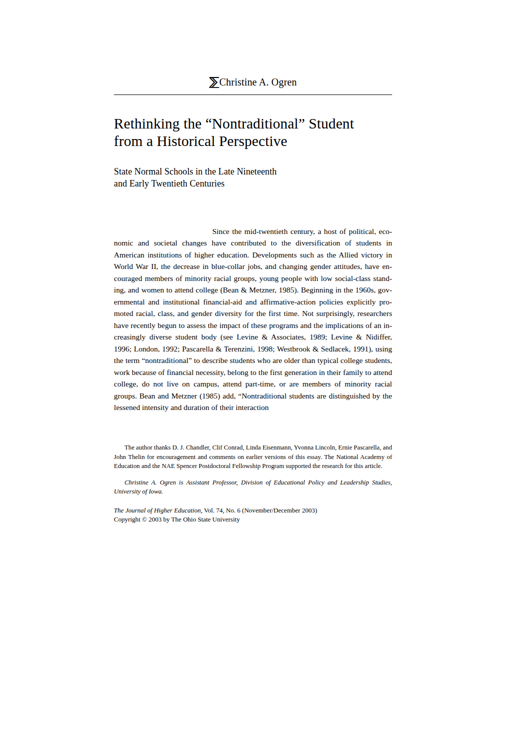⅀Christine A. Ogren
Rethinking the “Nontraditional” Student
from a Historical Perspective
State Normal Schools in the Late Nineteenth
and Early Twentieth Centuries
Since the mid-twentieth century, a host of political, economic and societal changes have contributed to the diversification of students in American institutions of higher education. Developments such as the Allied victory in World War II, the decrease in blue-collar jobs, and changing gender attitudes, have encouraged members of minority racial groups, young people with low social-class standing, and women to attend college (Bean & Metzner, 1985). Beginning in the 1960s, governmental and institutional financial-aid and affirmative-action policies explicitly promoted racial, class, and gender diversity for the first time. Not surprisingly, researchers have recently begun to assess the impact of these programs and the implications of an increasingly diverse student body (see Levine & Associates, 1989; Levine & Nidiffer, 1996; London, 1992; Pascarella & Terenzini, 1998; Westbrook & Sedlacek, 1991), using the term “nontraditional” to describe students who are older than typical college students, work because of financial necessity, belong to the first generation in their family to attend college, do not live on campus, attend part-time, or are members of minority racial groups. Bean and Metzner (1985) add, “Nontraditional students are distinguished by the lessened intensity and duration of their interaction
The author thanks D. J. Chandler, Clif Conrad, Linda Eisenmann, Yvonna Lincoln, Ernie Pascarella, and John Thelin for encouragement and comments on earlier versions of this essay. The National Academy of Education and the NAE Spencer Postdoctoral Fellowship Program supported the research for this article.
Christine A. Ogren is Assistant Professor, Division of Educational Policy and Leadership Studies, University of Iowa.
The Journal of Higher Education, Vol. 74, No. 6 (November/December 2003)
Copyright © 2003 by The Ohio State University